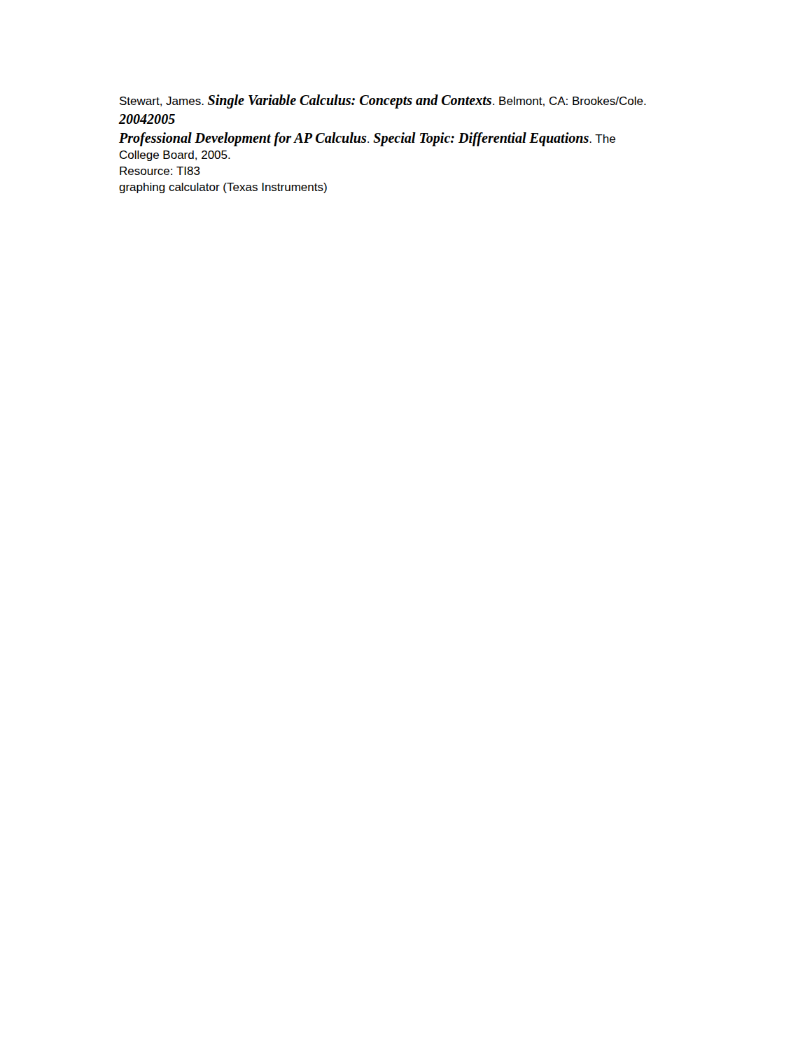Stewart, James. Single Variable Calculus: Concepts and Contexts. Belmont, CA: Brookes/Cole.
20042005
Professional Development for AP Calculus. Special Topic: Differential Equations. The College Board, 2005.
Resource: TI83
graphing calculator (Texas Instruments)